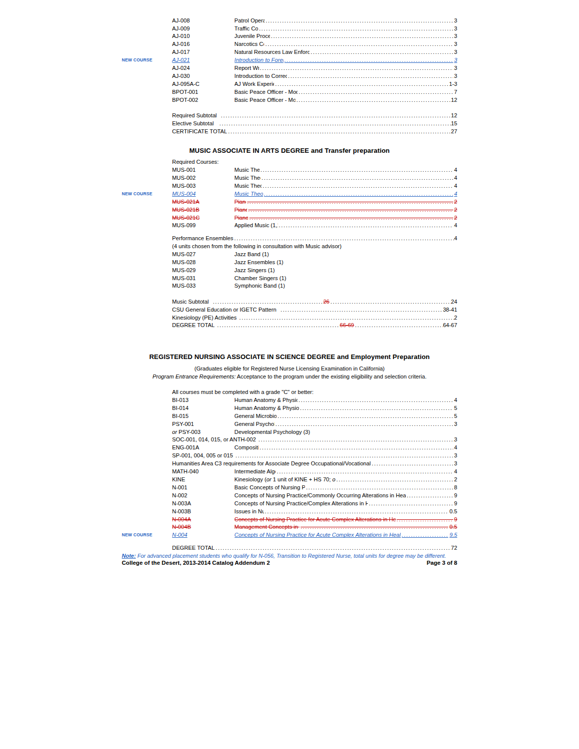AJ-008 Patrol Operations.................................................................................................................. 3
AJ-009 Traffic Control......................................................................................................................... 3
AJ-010 Juvenile Procedures.............................................................................................................. 3
AJ-016 Narcotics Control.................................................................................................................. 3
AJ-017 Natural Resources Law Enforcement......................................................................... 3
NEW COURSE
AJ-021 Introduction to Forensics......................................................................................... 3
AJ-024 Report Writing....................................................................................................................... 3
AJ-030 Introduction to Corrections....................................................................................... 3
AJ-095A-C AJ Work Experience............................................................................................. 1-3
BPOT-001 Basic Peace Officer - Module III................................................................................. 7
BPOT-002 Basic Peace Officer - Module II.................................................................................. 12
Required Subtotal ......................................................................................................................... 12
Elective Subtotal .......................................................................................................................... 15
CERTIFICATE TOTAL....................................................................................................................... 27
MUSIC ASSOCIATE IN ARTS DEGREE and Transfer preparation
Required Courses:
MUS-001 Music Theory I....................................................................................................................... 4
MUS-002 Music Theory II...................................................................................................................... 4
MUS-003 Music Theory III..................................................................................................................... 4
NEW COURSE
MUS-004 Music Theory IV................................................................................................................. 4
MUS-021A Piano I................................................................................................................................. 2
MUS-021B Piano II................................................................................................................................ 2
MUS-021C Piano III............................................................................................................................... 2
MUS-099 Applied Music (1,1,1,1)................................................................................................. 4
Performance Ensembles................................................................................................................. 4
(4 units chosen from the following in consultation with Music advisor)
MUS-027 Jazz Band (1)
MUS-028 Jazz Ensembles (1)
MUS-029 Jazz Singers (1)
MUS-031 Chamber Singers (1)
MUS-033 Symphonic Band (1)
Music Subtotal ................................................................. 26....................................................................... 24
CSU General Education or IGETC Pattern ............................................................................................. 38-41
Kinesiology (PE) Activities ................................................................................................................. 2
DEGREE TOTAL ............................................................................. 66-69....................................................... 64-67
REGISTERED NURSING ASSOCIATE IN SCIENCE DEGREE and Employment Preparation
(Graduates eligible for Registered Nurse Licensing Examination in California)
Program Entrance Requirements: Acceptance to the program under the existing eligibility and selection criteria.
All courses must be completed with a grade "C" or better:
BI-013 Human Anatomy & Physiology I................................................................................. 4
BI-014 Human Anatomy & Physiology II................................................................................ 5
BI-015 General Microbiology............................................................................................. 5
PSY-001 General Psychology.............................................................................................. 3
or PSY-003 Developmental Psychology (3)
SOC-001, 014, 015, or ANTH-002 ................................................................................................. 3
ENG-001A Composition......................................................................................................... 4
SP-001, 004, 005 or 015 ................................................................................................................. 3
Humanities Area C3 requirements for Associate Degree Occupational/Vocational.................................... 3
MATH-040 Intermediate Algebra............................................................................................. 4
KINE Kinesiology (or 1 unit of KINE + HS 70; or HE 1).......................................................... 2
N-001 Basic Concepts of Nursing Practice............................................................................. 8
N-002 Concepts of Nursing Practice/Commonly Occurring Alterations in Health.................... 9
N-003A Concepts of Nursing Practice/Complex Alterations in Health....................................... 9
N-003B Issues in Nursing................................................................................................................. 0.5
N-004A Concepts of Nursing Practice for Acute Complex Alterations in Health......................... 9
N-004B Management Concepts in Nursing................................................................................. 0.5
NEW COURSE
N-004 Concepts of Nursing Practice for Acute Complex Alterations in Health.................... 9.5
DEGREE TOTAL................................................................................................................................. 72
Note: For advanced placement students who qualify for N-056, Transition to Registered Nurse, total units for degree may be different.
College of the Desert, 2013-2014 Catalog Addendum 2
Page 3 of 8